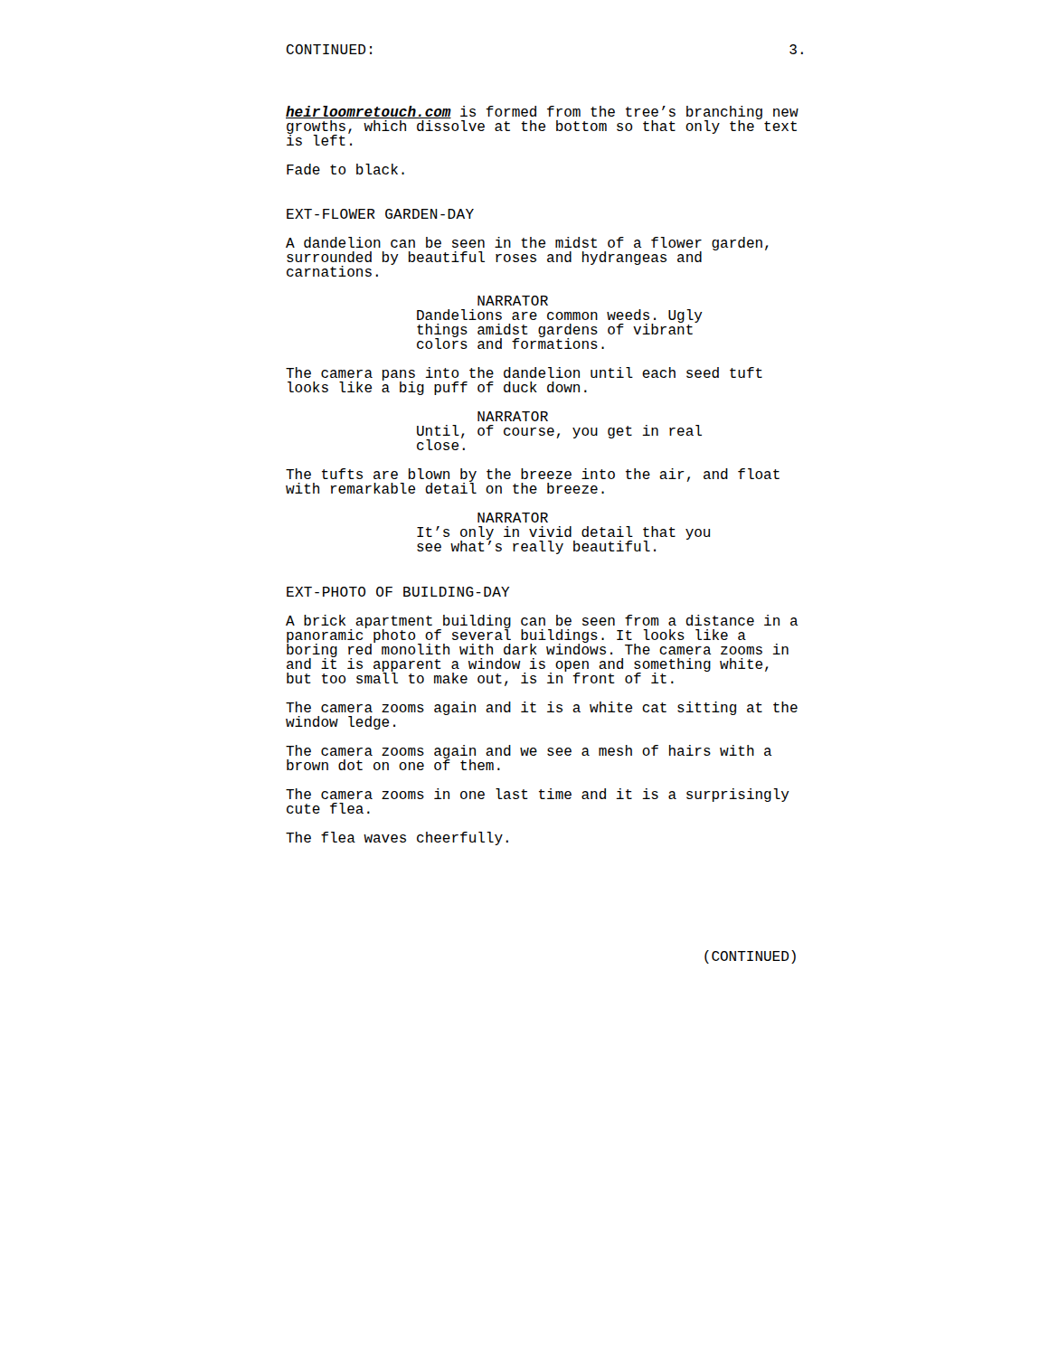CONTINUED:
3.
heirloomretouch.com is formed from the tree’s branching new growths, which dissolve at the bottom so that only the text is left.
Fade to black.
EXT-FLOWER GARDEN-DAY
A dandelion can be seen in the midst of a flower garden, surrounded by beautiful roses and hydrangeas and carnations.
NARRATOR
Dandelions are common weeds. Ugly things amidst gardens of vibrant colors and formations.
The camera pans into the dandelion until each seed tuft looks like a big puff of duck down.
NARRATOR
Until, of course, you get in real close.
The tufts are blown by the breeze into the air, and float with remarkable detail on the breeze.
NARRATOR
It’s only in vivid detail that you see what’s really beautiful.
EXT-PHOTO OF BUILDING-DAY
A brick apartment building can be seen from a distance in a panoramic photo of several buildings. It looks like a boring red monolith with dark windows. The camera zooms in and it is apparent a window is open and something white, but too small to make out, is in front of it.
The camera zooms again and it is a white cat sitting at the window ledge.
The camera zooms again and we see a mesh of hairs with a brown dot on one of them.
The camera zooms in one last time and it is a surprisingly cute flea.
The flea waves cheerfully.
(CONTINUED)